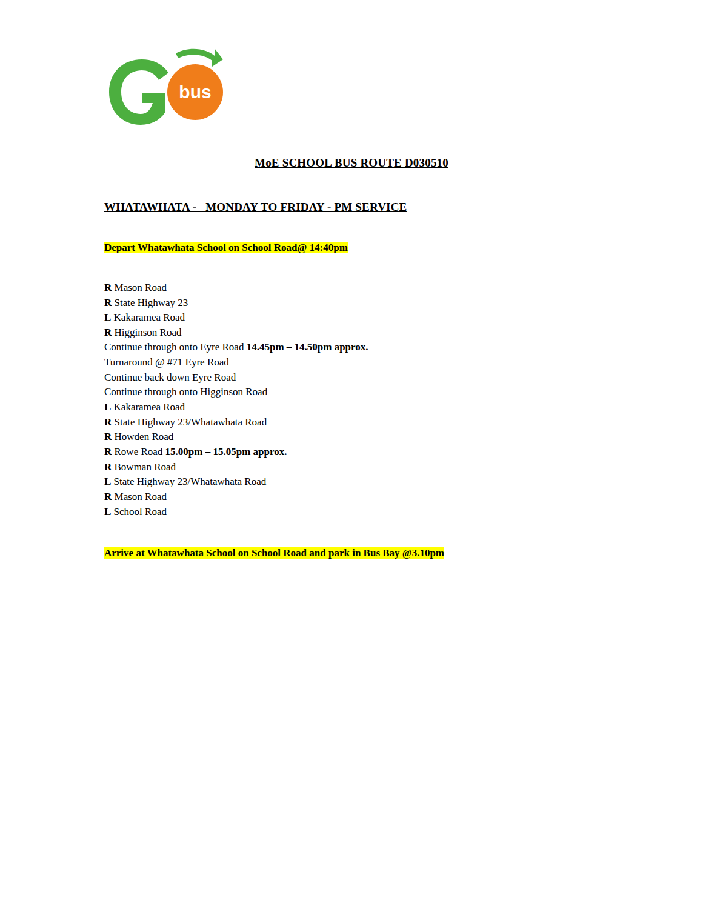bus
MoE SCHOOL BUS ROUTE D030510
WHATAWHATA - MONDAY TO FRIDAY - PM SERVICE
Depart Whatawhata School on School Road@ 14:40pm
R Mason Road
R State Highway 23
L Kakaramea Road
R Higginson Road
Continue through onto Eyre Road 14.45pm – 14.50pm approx.
Turnaround @ #71 Eyre Road
Continue back down Eyre Road
Continue through onto Higginson Road
L Kakaramea Road
R State Highway 23/Whatawhata Road
R Howden Road
R Rowe Road 15.00pm – 15.05pm approx.
R Bowman Road
L State Highway 23/Whatawhata Road
R Mason Road
L School Road
Arrive at Whatawhata School on School Road and park in Bus Bay @3.10pm